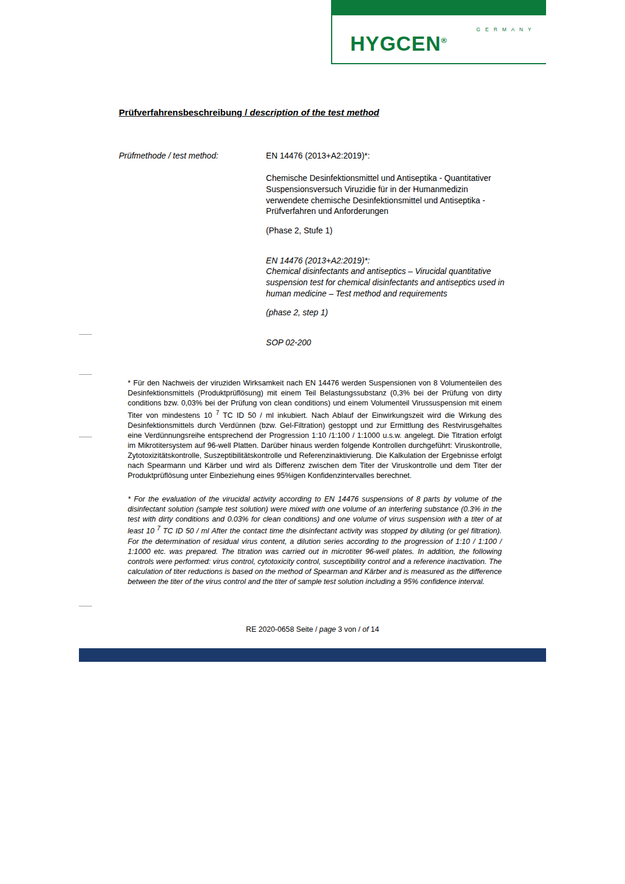G E R M A N Y
HYGCEN®
Prüfverfahrensbeschreibung / description of the test method
| Prüfmethode / test method: | EN 14476 (2013+A2:2019)*: Chemische Desinfektionsmittel und Antiseptika - Quantitativer Suspensionsversuch Viruzidie für in der Humanmedizin verwendete chemische Desinfektionsmittel und Antiseptika - Prüfverfahren und Anforderungen (Phase 2, Stufe 1) EN 14476 (2013+A2:2019)*: Chemical disinfectants and antiseptics – Virucidal quantitative suspension test for chemical disinfectants and antiseptics used in human medicine – Test method and requirements (phase 2, step 1) SOP 02-200 |
* Für den Nachweis der viruziden Wirksamkeit nach EN 14476 werden Suspensionen von 8 Volumenteilen des Desinfektionsmittels (Produktprüflösung) mit einem Teil Belastungssubstanz (0,3% bei der Prüfung von dirty conditions bzw. 0,03% bei der Prüfung von clean conditions) und einem Volumenteil Virussuspension mit einem Titer von mindestens 10 7 TC ID 50 / ml inkubiert. Nach Ablauf der Einwirkungszeit wird die Wirkung des Desinfektionsmittels durch Verdünnen (bzw. Gel-Filtration) gestoppt und zur Ermittlung des Restvirusgehaltes eine Verdünnungsreihe entsprechend der Progression 1:10 /1:100 / 1:1000 u.s.w. angelegt. Die Titration erfolgt im Mikrotitersystem auf 96-well Platten. Darüber hinaus werden folgende Kontrollen durchgeführt: Viruskontrolle, Zytotoxizitätskontrolle, Suszeptibilitätskontrolle und Referenzinaktivierung. Die Kalkulation der Ergebnisse erfolgt nach Spearmann und Kärber und wird als Differenz zwischen dem Titer der Viruskontrolle und dem Titer der Produktprüflösung unter Einbeziehung eines 95%igen Konfidenzintervalles berechnet.
* For the evaluation of the virucidal activity according to EN 14476 suspensions of 8 parts by volume of the disinfectant solution (sample test solution) were mixed with one volume of an interfering substance (0.3% in the test with dirty conditions and 0.03% for clean conditions) and one volume of virus suspension with a titer of at least 10 7 TC ID 50 / ml After the contact time the disinfectant activity was stopped by diluting (or gel filtration). For the determination of residual virus content, a dilution series according to the progression of 1:10 / 1:100 / 1:1000 etc. was prepared. The titration was carried out in microtiter 96-well plates. In addition, the following controls were performed: virus control, cytotoxicity control, susceptibility control and a reference inactivation. The calculation of titer reductions is based on the method of Spearman and Kärber and is measured as the difference between the titer of the virus control and the titer of sample test solution including a 95% confidence interval.
RE 2020-0658 Seite / page 3 von / of 14